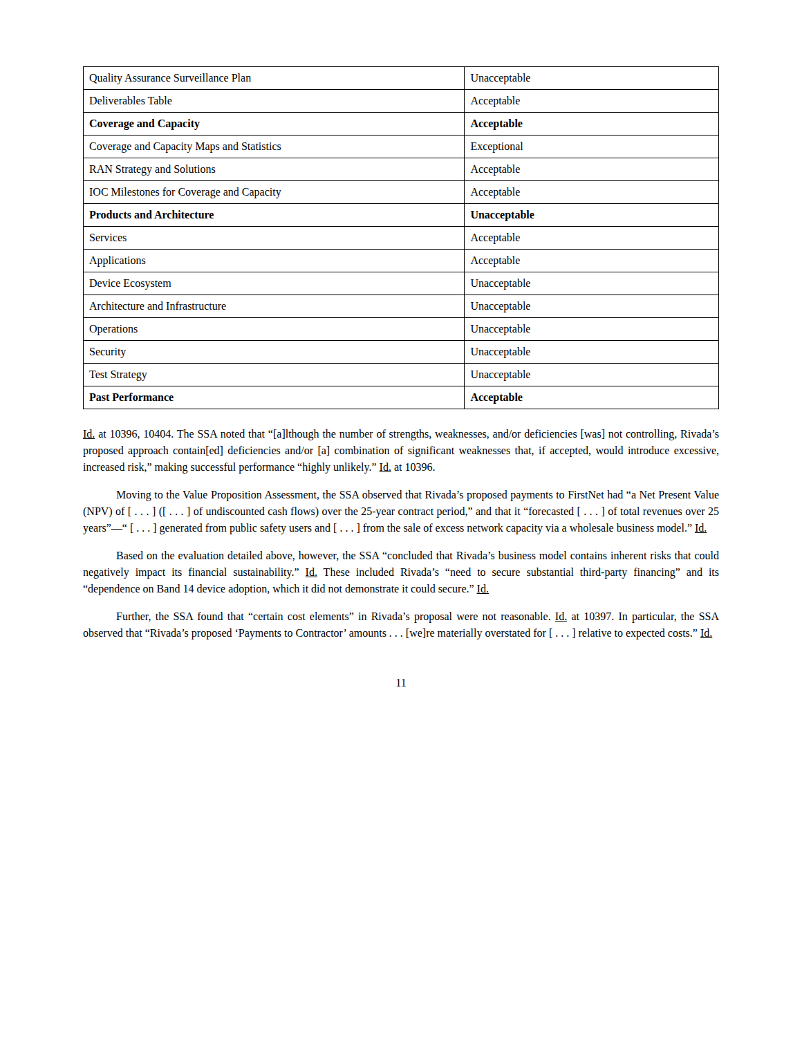| Quality Assurance Surveillance Plan | Unacceptable |
| Deliverables Table | Acceptable |
| Coverage and Capacity | Acceptable |
| Coverage and Capacity Maps and Statistics | Exceptional |
| RAN Strategy and Solutions | Acceptable |
| IOC Milestones for Coverage and Capacity | Acceptable |
| Products and Architecture | Unacceptable |
| Services | Acceptable |
| Applications | Acceptable |
| Device Ecosystem | Unacceptable |
| Architecture and Infrastructure | Unacceptable |
| Operations | Unacceptable |
| Security | Unacceptable |
| Test Strategy | Unacceptable |
| Past Performance | Acceptable |
Id. at 10396, 10404. The SSA noted that “[a]lthough the number of strengths, weaknesses, and/or deficiencies [was] not controlling, Rivada’s proposed approach contain[ed] deficiencies and/or [a] combination of significant weaknesses that, if accepted, would introduce excessive, increased risk,” making successful performance “highly unlikely.” Id. at 10396.
Moving to the Value Proposition Assessment, the SSA observed that Rivada’s proposed payments to FirstNet had “a Net Present Value (NPV) of [ . . . ] ([ . . . ] of undiscounted cash flows) over the 25-year contract period,” and that it “forecasted [ . . . ] of total revenues over 25 years”—“ [ . . . ] generated from public safety users and [ . . . ] from the sale of excess network capacity via a wholesale business model.” Id.
Based on the evaluation detailed above, however, the SSA “concluded that Rivada’s business model contains inherent risks that could negatively impact its financial sustainability.” Id. These included Rivada’s “need to secure substantial third-party financing” and its “dependence on Band 14 device adoption, which it did not demonstrate it could secure.” Id.
Further, the SSA found that “certain cost elements” in Rivada’s proposal were not reasonable. Id. at 10397. In particular, the SSA observed that “Rivada’s proposed ‘Payments to Contractor’ amounts . . . [we]re materially overstated for [ . . . ] relative to expected costs.” Id.
11